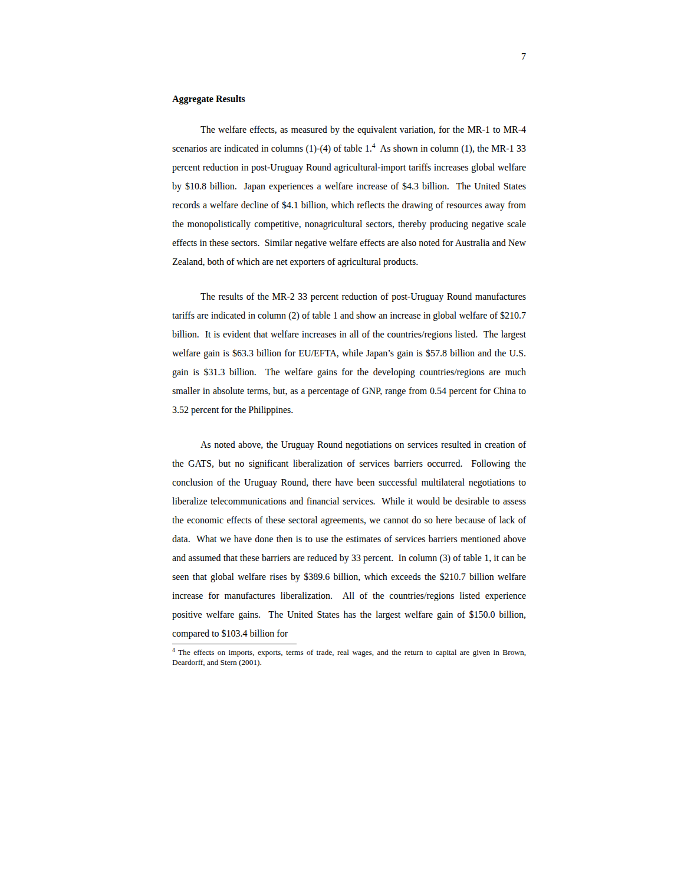7
Aggregate Results
The welfare effects, as measured by the equivalent variation, for the MR-1 to MR-4 scenarios are indicated in columns (1)-(4) of table 1.4 As shown in column (1), the MR-1 33 percent reduction in post-Uruguay Round agricultural-import tariffs increases global welfare by $10.8 billion. Japan experiences a welfare increase of $4.3 billion. The United States records a welfare decline of $4.1 billion, which reflects the drawing of resources away from the monopolistically competitive, nonagricultural sectors, thereby producing negative scale effects in these sectors. Similar negative welfare effects are also noted for Australia and New Zealand, both of which are net exporters of agricultural products.
The results of the MR-2 33 percent reduction of post-Uruguay Round manufactures tariffs are indicated in column (2) of table 1 and show an increase in global welfare of $210.7 billion. It is evident that welfare increases in all of the countries/regions listed. The largest welfare gain is $63.3 billion for EU/EFTA, while Japan’s gain is $57.8 billion and the U.S. gain is $31.3 billion. The welfare gains for the developing countries/regions are much smaller in absolute terms, but, as a percentage of GNP, range from 0.54 percent for China to 3.52 percent for the Philippines.
As noted above, the Uruguay Round negotiations on services resulted in creation of the GATS, but no significant liberalization of services barriers occurred. Following the conclusion of the Uruguay Round, there have been successful multilateral negotiations to liberalize telecommunications and financial services. While it would be desirable to assess the economic effects of these sectoral agreements, we cannot do so here because of lack of data. What we have done then is to use the estimates of services barriers mentioned above and assumed that these barriers are reduced by 33 percent. In column (3) of table 1, it can be seen that global welfare rises by $389.6 billion, which exceeds the $210.7 billion welfare increase for manufactures liberalization. All of the countries/regions listed experience positive welfare gains. The United States has the largest welfare gain of $150.0 billion, compared to $103.4 billion for
4 The effects on imports, exports, terms of trade, real wages, and the return to capital are given in Brown, Deardorff, and Stern (2001).